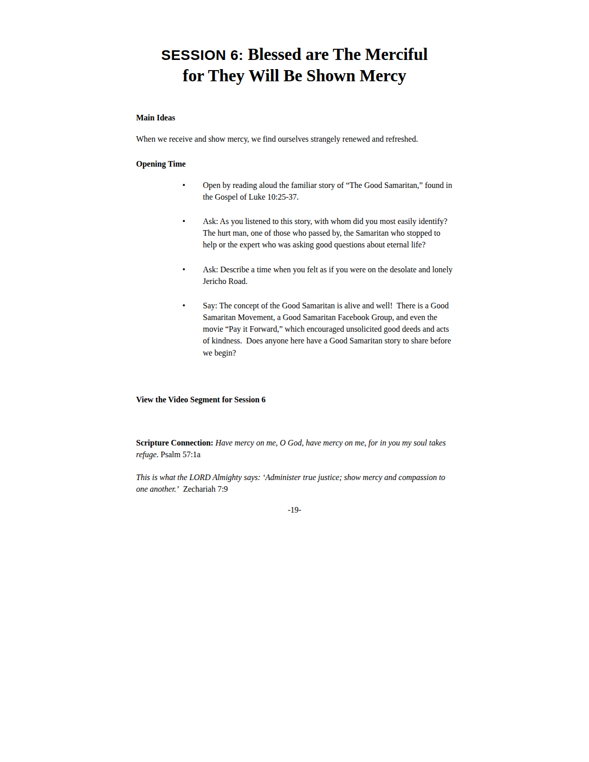SESSION 6: Blessed are The Merciful
for They Will Be Shown Mercy
Main Ideas
When we receive and show mercy, we find ourselves strangely renewed and refreshed.
Opening Time
Open by reading aloud the familiar story of “The Good Samaritan,” found in the Gospel of Luke 10:25-37.
Ask: As you listened to this story, with whom did you most easily identify? The hurt man, one of those who passed by, the Samaritan who stopped to help or the expert who was asking good questions about eternal life?
Ask: Describe a time when you felt as if you were on the desolate and lonely Jericho Road.
Say: The concept of the Good Samaritan is alive and well! There is a Good Samaritan Movement, a Good Samaritan Facebook Group, and even the movie “Pay it Forward,” which encouraged unsolicited good deeds and acts of kindness. Does anyone here have a Good Samaritan story to share before we begin?
View the Video Segment for Session 6
Scripture Connection: Have mercy on me, O God, have mercy on me, for in you my soul takes refuge. Psalm 57:1a
This is what the LORD Almighty says: ‘Administer true justice; show mercy and compassion to one another.’ Zechariah 7:9
-19-